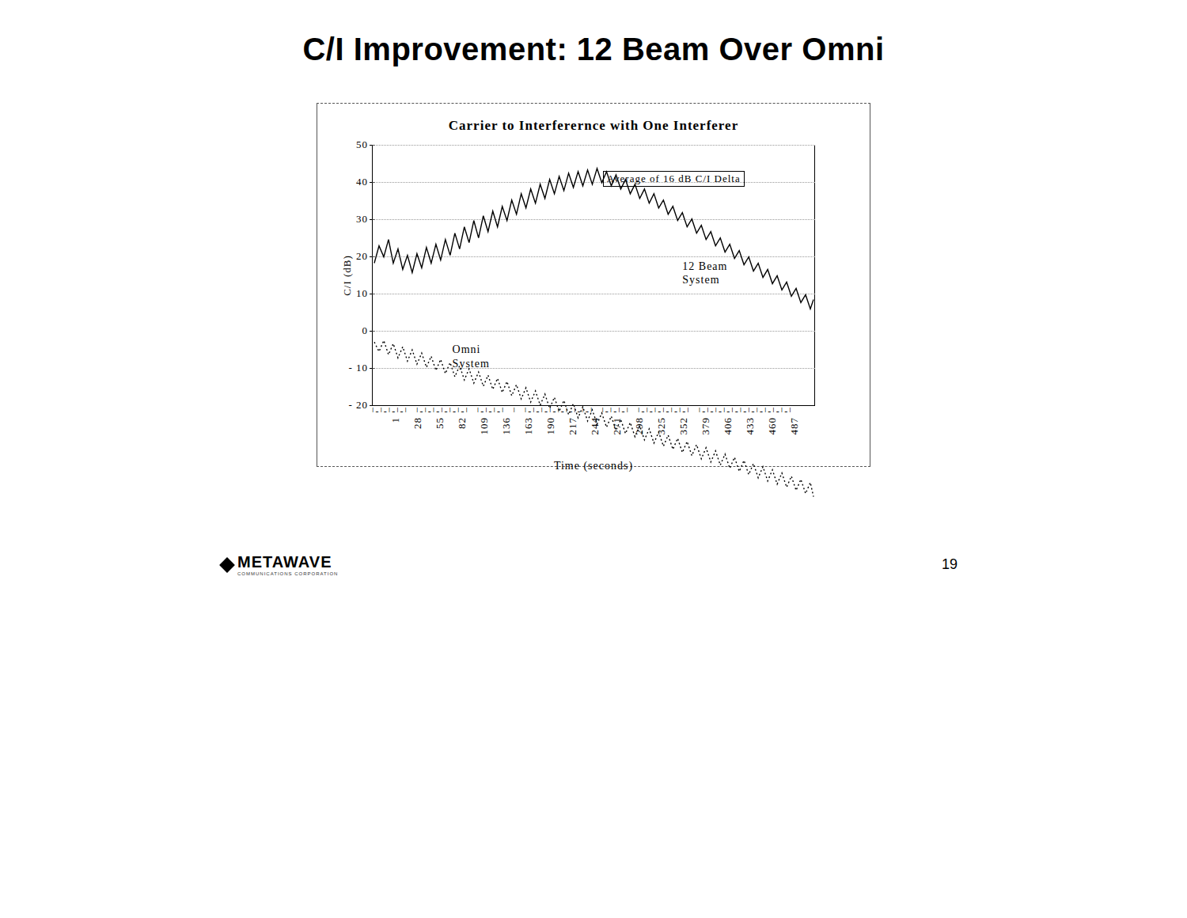C/I Improvement: 12 Beam Over Omni
Carrier to Interferernce with One Interferer
C/I (dB)
50
40
30
20
10
0
- 10
- 20
Average of 16 dB C/I Delta
12 Beam
System
Omni
System
|-|-|-|-| |-|-|-|-|-|-| |-|-|-| | |-|-|-|-|-|-|-|-| |-|-|-| |-|-|-|-|-|-| |-|-|-|-|-|-|-|-|-|-|-|
1
28
55
82
109
136
163
190
217
244
271
298
325
352
379
406
433
460
487
Time (seconds)
METAWAVE
COMMUNICATIONS CORPORATION
19